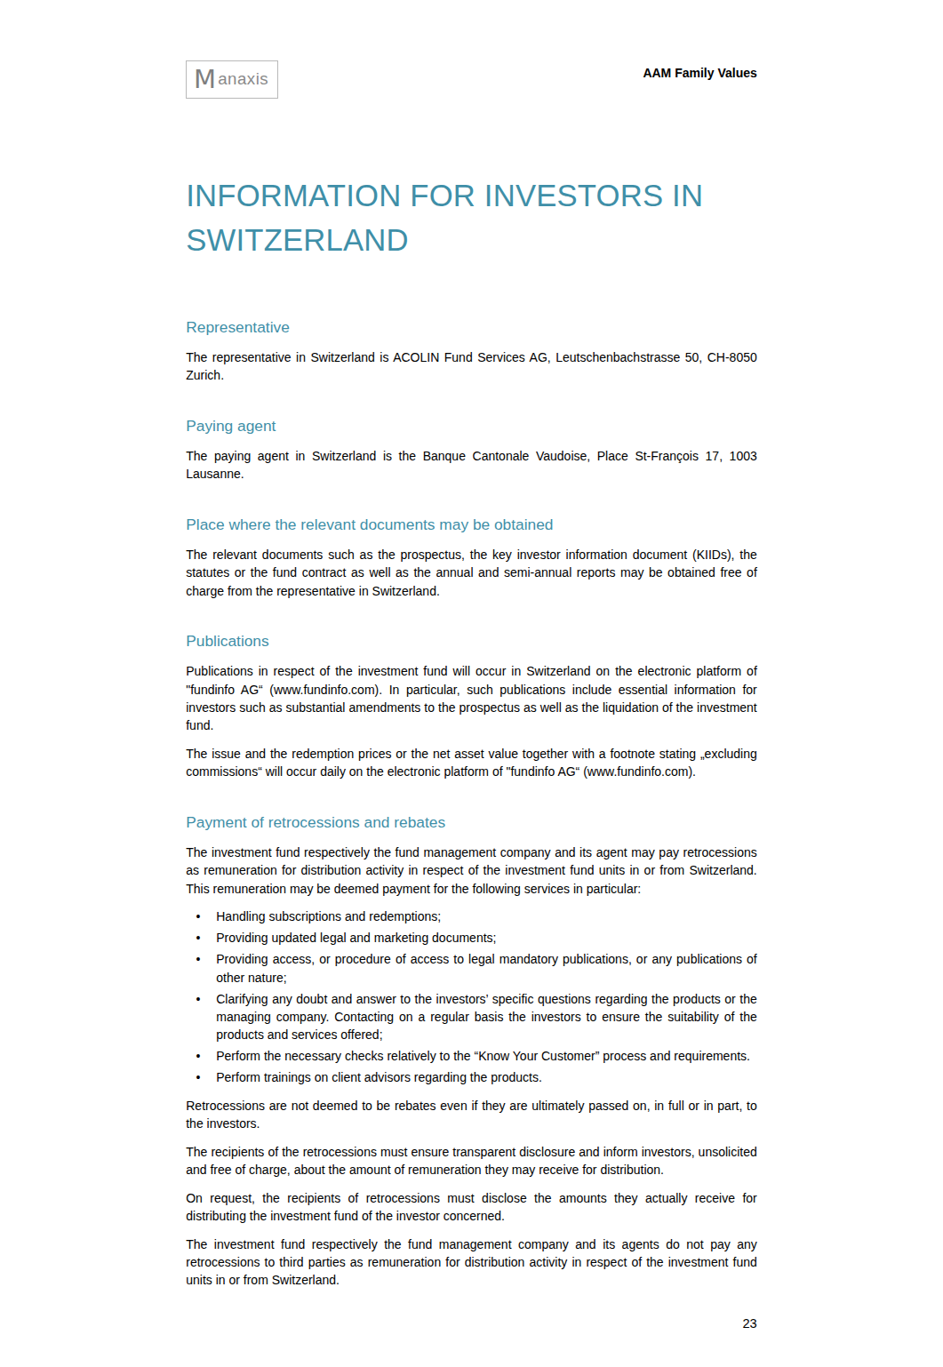Ⅿ anaxis
AAM Family Values
INFORMATION FOR INVESTORS IN SWITZERLAND
Representative
The representative in Switzerland is ACOLIN Fund Services AG, Leutschenbachstrasse 50, CH-8050 Zurich.
Paying agent
The paying agent in Switzerland is the Banque Cantonale Vaudoise, Place St-François 17, 1003 Lausanne.
Place where the relevant documents may be obtained
The relevant documents such as the prospectus, the key investor information document (KIIDs), the statutes or the fund contract as well as the annual and semi-annual reports may be obtained free of charge from the representative in Switzerland.
Publications
Publications in respect of the investment fund will occur in Switzerland on the electronic platform of "fundinfo AG“ (www.fundinfo.com). In particular, such publications include essential information for investors such as substantial amendments to the prospectus as well as the liquidation of the investment fund.
The issue and the redemption prices or the net asset value together with a footnote stating „excluding commissions“ will occur daily on the electronic platform of "fundinfo AG“ (www.fundinfo.com).
Payment of retrocessions and rebates
The investment fund respectively the fund management company and its agent may pay retrocessions as remuneration for distribution activity in respect of the investment fund units in or from Switzerland. This remuneration may be deemed payment for the following services in particular:
Handling subscriptions and redemptions;
Providing updated legal and marketing documents;
Providing access, or procedure of access to legal mandatory publications, or any publications of other nature;
Clarifying any doubt and answer to the investors’ specific questions regarding the products or the managing company. Contacting on a regular basis the investors to ensure the suitability of the products and services offered;
Perform the necessary checks relatively to the “Know Your Customer” process and requirements.
Perform trainings on client advisors regarding the products.
Retrocessions are not deemed to be rebates even if they are ultimately passed on, in full or in part, to the investors.
The recipients of the retrocessions must ensure transparent disclosure and inform investors, unsolicited and free of charge, about the amount of remuneration they may receive for distribution.
On request, the recipients of retrocessions must disclose the amounts they actually receive for distributing the investment fund of the investor concerned.
The investment fund respectively the fund management company and its agents do not pay any retrocessions to third parties as remuneration for distribution activity in respect of the investment fund units in or from Switzerland.
23